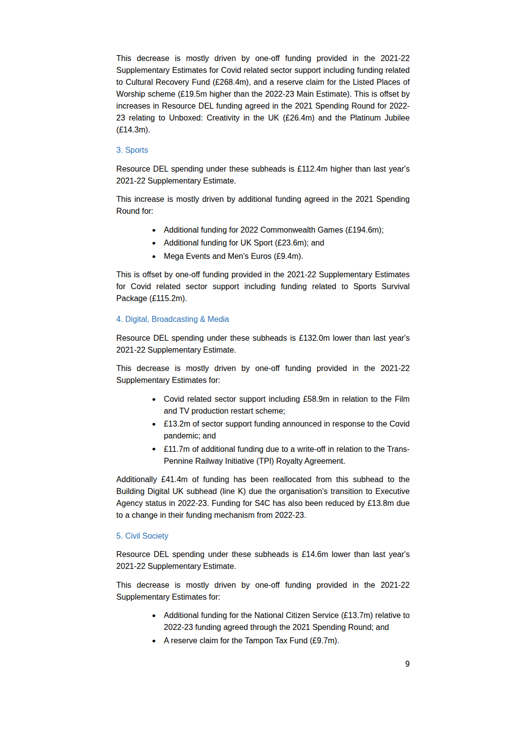This decrease is mostly driven by one-off funding provided in the 2021-22 Supplementary Estimates for Covid related sector support including funding related to Cultural Recovery Fund (£268.4m), and a reserve claim for the Listed Places of Worship scheme (£19.5m higher than the 2022-23 Main Estimate). This is offset by increases in Resource DEL funding agreed in the 2021 Spending Round for 2022-23 relating to Unboxed: Creativity in the UK (£26.4m) and the Platinum Jubilee (£14.3m).
3. Sports
Resource DEL spending under these subheads is £112.4m higher than last year's 2021-22 Supplementary Estimate.
This increase is mostly driven by additional funding agreed in the 2021 Spending Round for:
Additional funding for 2022 Commonwealth Games (£194.6m);
Additional funding for UK Sport (£23.6m); and
Mega Events and Men's Euros (£9.4m).
This is offset by one-off funding provided in the 2021-22 Supplementary Estimates for Covid related sector support including funding related to Sports Survival Package (£115.2m).
4. Digital, Broadcasting & Media
Resource DEL spending under these subheads is £132.0m lower than last year's 2021-22 Supplementary Estimate.
This decrease is mostly driven by one-off funding provided in the 2021-22 Supplementary Estimates for:
Covid related sector support including £58.9m in relation to the Film and TV production restart scheme;
£13.2m of sector support funding announced in response to the Covid pandemic; and
£11.7m of additional funding due to a write-off in relation to the Trans-Pennine Railway Initiative (TPI) Royalty Agreement.
Additionally £41.4m of funding has been reallocated from this subhead to the Building Digital UK subhead (line K) due the organisation's transition to Executive Agency status in 2022-23. Funding for S4C has also been reduced by £13.8m due to a change in their funding mechanism from 2022-23.
5. Civil Society
Resource DEL spending under these subheads is £14.6m lower than last year's 2021-22 Supplementary Estimate.
This decrease is mostly driven by one-off funding provided in the 2021-22 Supplementary Estimates for:
Additional funding for the National Citizen Service (£13.7m) relative to 2022-23 funding agreed through the 2021 Spending Round; and
A reserve claim for the Tampon Tax Fund (£9.7m).
9